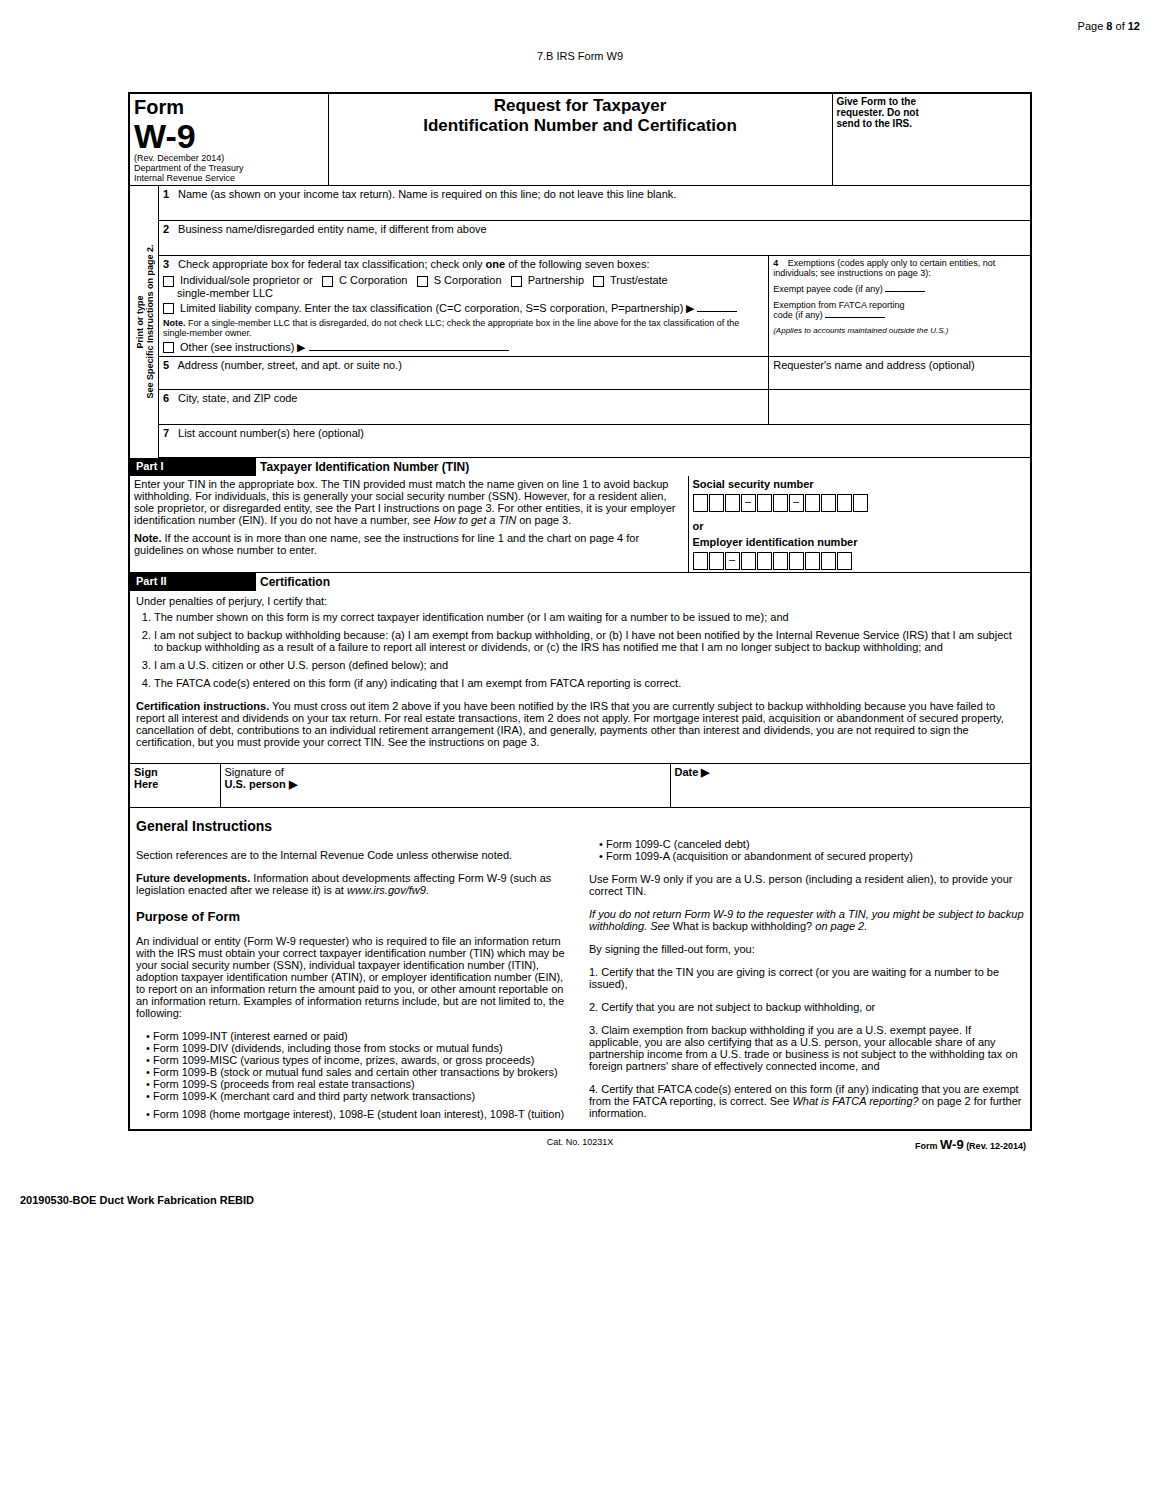Page 8 of 12
7.B IRS Form W9
| Form W-9 (Rev. December 2014) Department of the Treasury Internal Revenue Service | Request for Taxpayer Identification Number and Certification | Give Form to the requester. Do not send to the IRS. |
| Print or type See Specific Instructions on page 2. | / 1 Name (as shown on your income tax return). Name is required on this line; do not leave this line blank. / / 2 Business name/disregarded entity name, if different from above / / 3 Check appropriate box for federal tax classification; check only one of the following seven boxes: Individual/sole proprietor or C Corporation S Corporation Partnership Trust/estate single-member LLC Limited liability company. Enter the tax classification (C=C corporation, S=S corporation, P=partnership) ▶ Note. For a single-member LLC that is disregarded, do not check LLC; check the appropriate box in the line above for the tax classification of the single-member owner. Other (see instructions) ▶ / 4 Exemptions (codes apply only to certain entities, not individuals; see instructions on page 3): Exempt payee code (if any) Exemption from FATCA reporting code (if any) (Applies to accounts maintained outside the U.S.) / / 5 Address (number, street, and apt. or suite no.) / Requester's name and address (optional) / / 6 City, state, and ZIP code / / / 7 List account number(s) here (optional) / |
| Part I | Taxpayer Identification Number (TIN) |
| Enter your TIN in the appropriate box. The TIN provided must match the name given on line 1 to avoid backup withholding. For individuals, this is generally your social security number (SSN). However, for a resident alien, sole proprietor, or disregarded entity, see the Part I instructions on page 3. For other entities, it is your employer identification number (EIN). If you do not have a number, see How to get a TIN on page 3. Note. If the account is in more than one name, see the instructions for line 1 and the chart on page 4 for guidelines on whose number to enter. | Social security number – – or Employer identification number – |
| Part II | Certification |
Under penalties of perjury, I certify that:
The number shown on this form is my correct taxpayer identification number (or I am waiting for a number to be issued to me); and
I am not subject to backup withholding because: (a) I am exempt from backup withholding, or (b) I have not been notified by the Internal Revenue Service (IRS) that I am subject to backup withholding as a result of a failure to report all interest or dividends, or (c) the IRS has notified me that I am no longer subject to backup withholding; and
I am a U.S. citizen or other U.S. person (defined below); and
The FATCA code(s) entered on this form (if any) indicating that I am exempt from FATCA reporting is correct.
Certification instructions. You must cross out item 2 above if you have been notified by the IRS that you are currently subject to backup withholding because you have failed to report all interest and dividends on your tax return. For real estate transactions, item 2 does not apply. For mortgage interest paid, acquisition or abandonment of secured property, cancellation of debt, contributions to an individual retirement arrangement (IRA), and generally, payments other than interest and dividends, you are not required to sign the certification, but you must provide your correct TIN. See the instructions on page 3.
| Sign Here | Signature of U.S. person ▶ | Date ▶ |
General Instructions
Section references are to the Internal Revenue Code unless otherwise noted.
Future developments. Information about developments affecting Form W-9 (such as legislation enacted after we release it) is at www.irs.gov/fw9.
Purpose of Form
An individual or entity (Form W-9 requester) who is required to file an information return with the IRS must obtain your correct taxpayer identification number (TIN) which may be your social security number (SSN), individual taxpayer identification number (ITIN), adoption taxpayer identification number (ATIN), or employer identification number (EIN), to report on an information return the amount paid to you, or other amount reportable on an information return. Examples of information returns include, but are not limited to, the following:
• Form 1099-INT (interest earned or paid)
• Form 1099-DIV (dividends, including those from stocks or mutual funds)
• Form 1099-MISC (various types of income, prizes, awards, or gross proceeds)
• Form 1099-B (stock or mutual fund sales and certain other transactions by brokers)
• Form 1099-S (proceeds from real estate transactions)
• Form 1099-K (merchant card and third party network transactions)
• Form 1098 (home mortgage interest), 1098-E (student loan interest), 1098-T (tuition)
• Form 1099-C (canceled debt)
• Form 1099-A (acquisition or abandonment of secured property)
Use Form W-9 only if you are a U.S. person (including a resident alien), to provide your correct TIN.
If you do not return Form W-9 to the requester with a TIN, you might be subject to backup withholding. See What is backup withholding? on page 2.
By signing the filled-out form, you:
1. Certify that the TIN you are giving is correct (or you are waiting for a number to be issued),
2. Certify that you are not subject to backup withholding, or
3. Claim exemption from backup withholding if you are a U.S. exempt payee. If applicable, you are also certifying that as a U.S. person, your allocable share of any partnership income from a U.S. trade or business is not subject to the withholding tax on foreign partners' share of effectively connected income, and
4. Certify that FATCA code(s) entered on this form (if any) indicating that you are exempt from the FATCA reporting, is correct. See What is FATCA reporting? on page 2 for further information.
| | Cat. No. 10231X | Form W-9 (Rev. 12-2014) |
20190530-BOE Duct Work Fabrication REBID